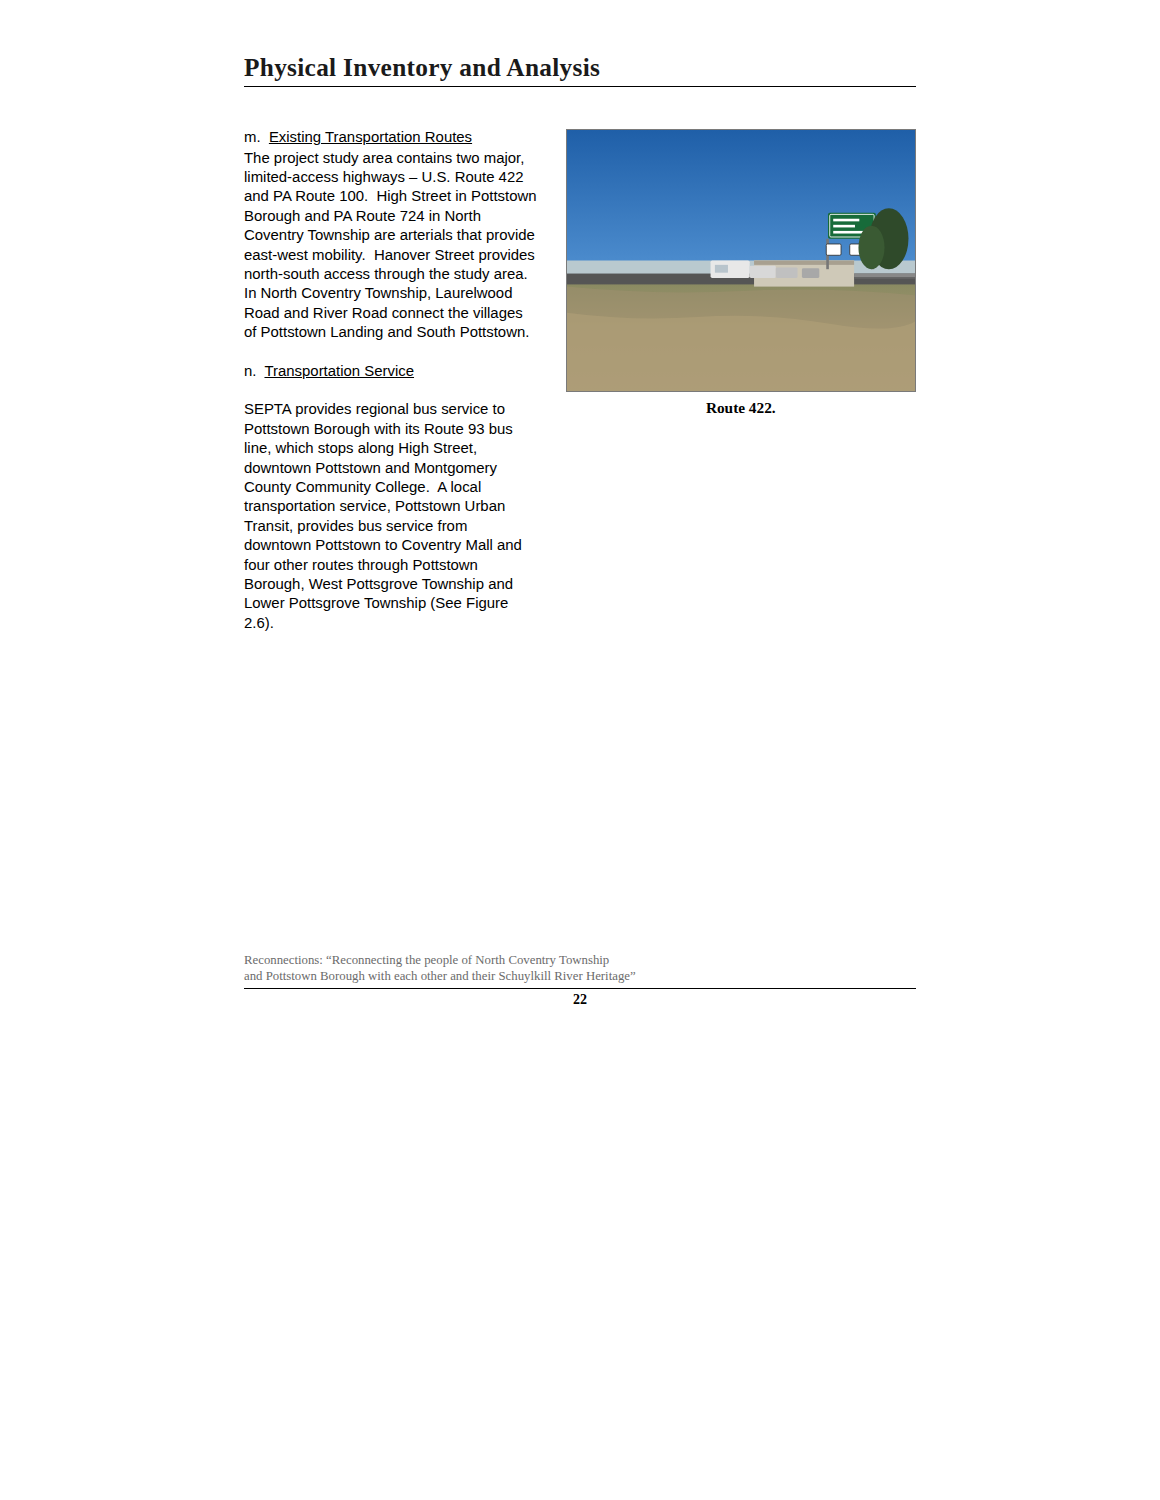Physical Inventory and Analysis
m. Existing Transportation Routes
The project study area contains two major, limited-access highways – U.S. Route 422 and PA Route 100. High Street in Pottstown Borough and PA Route 724 in North Coventry Township are arterials that provide east-west mobility. Hanover Street provides north-south access through the study area. In North Coventry Township, Laurelwood Road and River Road connect the villages of Pottstown Landing and South Pottstown.
n. Transportation Service
SEPTA provides regional bus service to Pottstown Borough with its Route 93 bus line, which stops along High Street, downtown Pottstown and Montgomery County Community College. A local transportation service, Pottstown Urban Transit, provides bus service from downtown Pottstown to Coventry Mall and four other routes through Pottstown Borough, West Pottsgrove Township and Lower Pottsgrove Township (See Figure 2.6).
Route 422.
Reconnections: “Reconnecting the people of North Coventry Township
and Pottstown Borough with each other and their Schuylkill River Heritage”
22